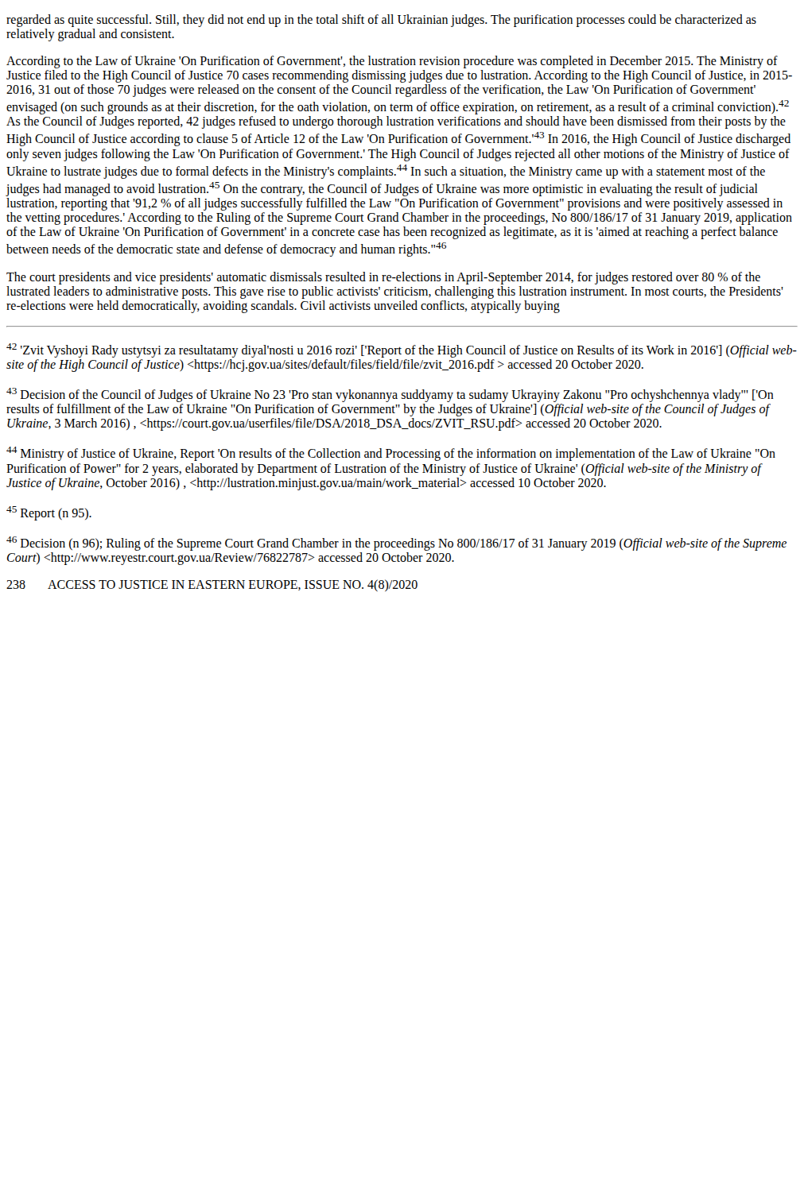regarded as quite successful. Still, they did not end up in the total shift of all Ukrainian judges. The purification processes could be characterized as relatively gradual and consistent.
According to the Law of Ukraine 'On Purification of Government', the lustration revision procedure was completed in December 2015. The Ministry of Justice filed to the High Council of Justice 70 cases recommending dismissing judges due to lustration. According to the High Council of Justice, in 2015-2016, 31 out of those 70 judges were released on the consent of the Council regardless of the verification, the Law 'On Purification of Government' envisaged (on such grounds as at their discretion, for the oath violation, on term of office expiration, on retirement, as a result of a criminal conviction).42 As the Council of Judges reported, 42 judges refused to undergo thorough lustration verifications and should have been dismissed from their posts by the High Council of Justice according to clause 5 of Article 12 of the Law 'On Purification of Government.'43 In 2016, the High Council of Justice discharged only seven judges following the Law 'On Purification of Government.' The High Council of Judges rejected all other motions of the Ministry of Justice of Ukraine to lustrate judges due to formal defects in the Ministry's complaints.44 In such a situation, the Ministry came up with a statement most of the judges had managed to avoid lustration.45 On the contrary, the Council of Judges of Ukraine was more optimistic in evaluating the result of judicial lustration, reporting that '91,2 % of all judges successfully fulfilled the Law "On Purification of Government" provisions and were positively assessed in the vetting procedures.' According to the Ruling of the Supreme Court Grand Chamber in the proceedings, No 800/186/17 of 31 January 2019, application of the Law of Ukraine 'On Purification of Government' in a concrete case has been recognized as legitimate, as it is 'aimed at reaching a perfect balance between needs of the democratic state and defense of democracy and human rights."46
The court presidents and vice presidents' automatic dismissals resulted in re-elections in April-September 2014, for judges restored over 80 % of the lustrated leaders to administrative posts. This gave rise to public activists' criticism, challenging this lustration instrument. In most courts, the Presidents' re-elections were held democratically, avoiding scandals. Civil activists unveiled conflicts, atypically buying
42 'Zvit Vyshoyi Rady ustytsyi za resultatamy diyal'nosti u 2016 rozi' ['Report of the High Council of Justice on Results of its Work in 2016'] (Official web-site of the High Council of Justice) <https://hcj.gov.ua/sites/default/files/field/file/zvit_2016.pdf > accessed 20 October 2020.
43 Decision of the Council of Judges of Ukraine No 23 'Pro stan vykonannya suddyamy ta sudamy Ukrayiny Zakonu "Pro ochyshchennya vlady"' ['On results of fulfillment of the Law of Ukraine "On Purification of Government" by the Judges of Ukraine'] (Official web-site of the Council of Judges of Ukraine, 3 March 2016) , <https://court.gov.ua/userfiles/file/DSA/2018_DSA_docs/ZVIT_RSU.pdf> accessed 20 October 2020.
44 Ministry of Justice of Ukraine, Report 'On results of the Collection and Processing of the information on implementation of the Law of Ukraine "On Purification of Power" for 2 years, elaborated by Department of Lustration of the Ministry of Justice of Ukraine' (Official web-site of the Ministry of Justice of Ukraine, October 2016) , <http://lustration.minjust.gov.ua/main/work_material> accessed 10 October 2020.
45 Report (n 95).
46 Decision (n 96); Ruling of the Supreme Court Grand Chamber in the proceedings No 800/186/17 of 31 January 2019 (Official web-site of the Supreme Court) <http://www.reyestr.court.gov.ua/Review/76822787> accessed 20 October 2020.
238 ACCESS TO JUSTICE IN EASTERN EUROPE, ISSUE NO. 4(8)/2020